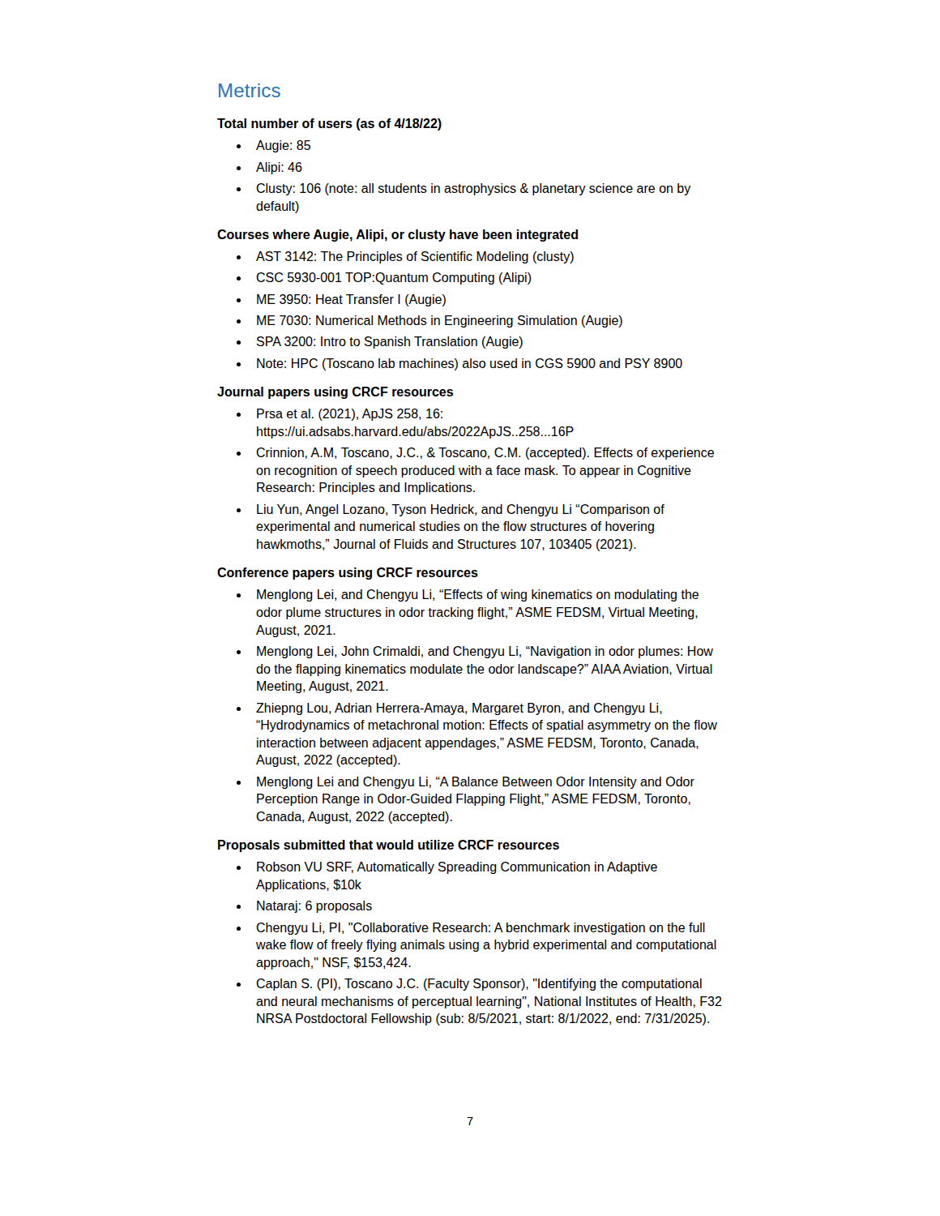Metrics
Total number of users (as of 4/18/22)
Augie: 85
Alipi: 46
Clusty: 106 (note: all students in astrophysics & planetary science are on by default)
Courses where Augie, Alipi, or clusty have been integrated
AST 3142: The Principles of Scientific Modeling (clusty)
CSC 5930-001 TOP:Quantum Computing (Alipi)
ME 3950: Heat Transfer I (Augie)
ME 7030: Numerical Methods in Engineering Simulation (Augie)
SPA 3200: Intro to Spanish Translation (Augie)
Note: HPC (Toscano lab machines) also used in CGS 5900 and PSY 8900
Journal papers using CRCF resources
Prsa et al. (2021), ApJS 258, 16: https://ui.adsabs.harvard.edu/abs/2022ApJS..258...16P
Crinnion, A.M, Toscano, J.C., & Toscano, C.M. (accepted). Effects of experience on recognition of speech produced with a face mask. To appear in Cognitive Research: Principles and Implications.
Liu Yun, Angel Lozano, Tyson Hedrick, and Chengyu Li “Comparison of experimental and numerical studies on the flow structures of hovering hawkmoths,” Journal of Fluids and Structures 107, 103405 (2021).
Conference papers using CRCF resources
Menglong Lei, and Chengyu Li, “Effects of wing kinematics on modulating the odor plume structures in odor tracking flight,” ASME FEDSM, Virtual Meeting, August, 2021.
Menglong Lei, John Crimaldi, and Chengyu Li, “Navigation in odor plumes: How do the flapping kinematics modulate the odor landscape?” AIAA Aviation, Virtual Meeting, August, 2021.
Zhiepng Lou, Adrian Herrera-Amaya, Margaret Byron, and Chengyu Li, “Hydrodynamics of metachronal motion: Effects of spatial asymmetry on the flow interaction between adjacent appendages,” ASME FEDSM, Toronto, Canada, August, 2022 (accepted).
Menglong Lei and Chengyu Li, “A Balance Between Odor Intensity and Odor Perception Range in Odor-Guided Flapping Flight,” ASME FEDSM, Toronto, Canada, August, 2022 (accepted).
Proposals submitted that would utilize CRCF resources
Robson VU SRF, Automatically Spreading Communication in Adaptive Applications, $10k
Nataraj: 6 proposals
Chengyu Li, PI, "Collaborative Research: A benchmark investigation on the full wake flow of freely flying animals using a hybrid experimental and computational approach," NSF, $153,424.
Caplan S. (PI), Toscano J.C. (Faculty Sponsor), "Identifying the computational and neural mechanisms of perceptual learning", National Institutes of Health, F32 NRSA Postdoctoral Fellowship (sub: 8/5/2021, start: 8/1/2022, end: 7/31/2025).
7